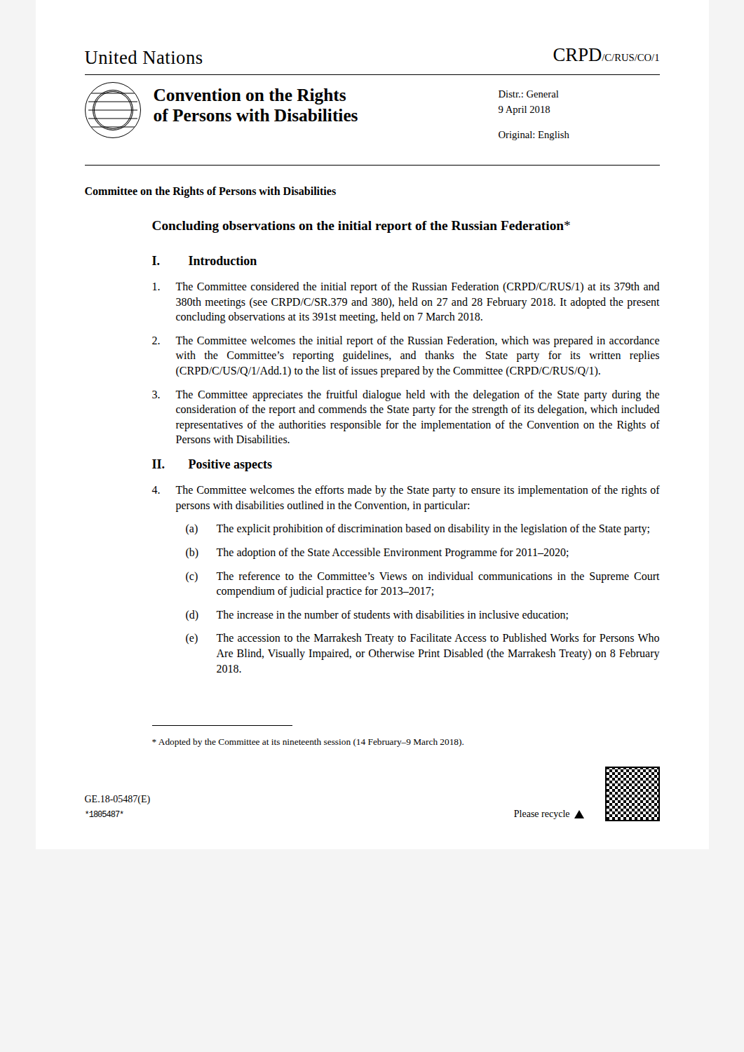United Nations
CRPD/C/RUS/CO/1
Convention on the Rights
of Persons with Disabilities
Distr.: General
9 April 2018
Original: English
Committee on the Rights of Persons with Disabilities
Concluding observations on the initial report of the Russian Federation*
I. Introduction
1. The Committee considered the initial report of the Russian Federation (CRPD/C/RUS/1) at its 379th and 380th meetings (see CRPD/C/SR.379 and 380), held on 27 and 28 February 2018. It adopted the present concluding observations at its 391st meeting, held on 7 March 2018.
2. The Committee welcomes the initial report of the Russian Federation, which was prepared in accordance with the Committee’s reporting guidelines, and thanks the State party for its written replies (CRPD/C/US/Q/1/Add.1) to the list of issues prepared by the Committee (CRPD/C/RUS/Q/1).
3. The Committee appreciates the fruitful dialogue held with the delegation of the State party during the consideration of the report and commends the State party for the strength of its delegation, which included representatives of the authorities responsible for the implementation of the Convention on the Rights of Persons with Disabilities.
II. Positive aspects
4. The Committee welcomes the efforts made by the State party to ensure its implementation of the rights of persons with disabilities outlined in the Convention, in particular:
(a) The explicit prohibition of discrimination based on disability in the legislation of the State party;
(b) The adoption of the State Accessible Environment Programme for 2011–2020;
(c) The reference to the Committee’s Views on individual communications in the Supreme Court compendium of judicial practice for 2013–2017;
(d) The increase in the number of students with disabilities in inclusive education;
(e) The accession to the Marrakesh Treaty to Facilitate Access to Published Works for Persons Who Are Blind, Visually Impaired, or Otherwise Print Disabled (the Marrakesh Treaty) on 8 February 2018.
* Adopted by the Committee at its nineteenth session (14 February–9 March 2018).
GE.18-05487(E)
*1805487*
Please recycle